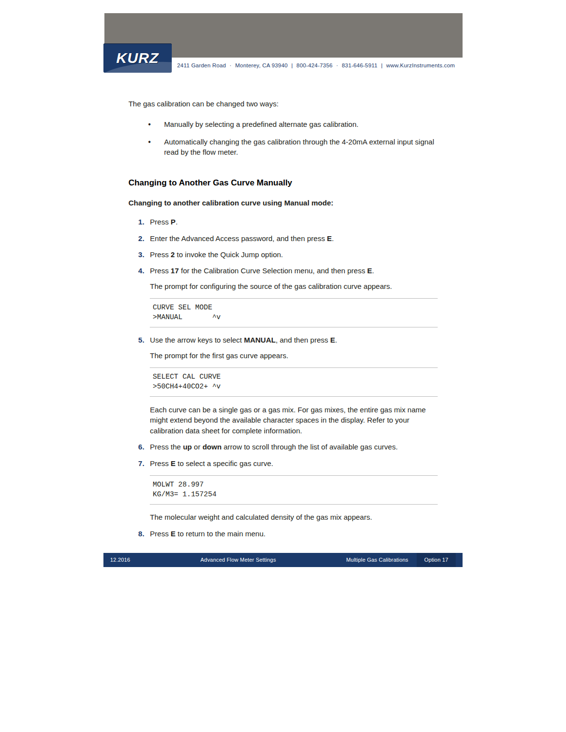KURZ
2411 Garden Road · Monterey, CA 93940 | 800-424-7356 · 831-646-5911 | www.KurzInstruments.com
The gas calibration can be changed two ways:
Manually by selecting a predefined alternate gas calibration.
Automatically changing the gas calibration through the 4-20mA external input signal read by the flow meter.
Changing to Another Gas Curve Manually
Changing to another calibration curve using Manual mode:
Press P.
Enter the Advanced Access password, and then press E.
Press 2 to invoke the Quick Jump option.
Press 17 for the Calibration Curve Selection menu, and then press E.
The prompt for configuring the source of the gas calibration curve appears.
CURVE SEL MODE >MANUAL ^v
Use the arrow keys to select MANUAL, and then press E.
The prompt for the first gas curve appears.
SELECT CAL CURVE >50CH4+40CO2+ ^v
Each curve can be a single gas or a gas mix. For gas mixes, the entire gas mix name might extend beyond the available character spaces in the display. Refer to your calibration data sheet for complete information.
Press the up or down arrow to scroll through the list of available gas curves.
Press E to select a specific gas curve.
MOLWT 28.997 KG/M3= 1.157254
The molecular weight and calculated density of the gas mix appears.
Press E to return to the main menu.
12.2016
Advanced Flow Meter Settings
Multiple Gas Calibrations Option 17